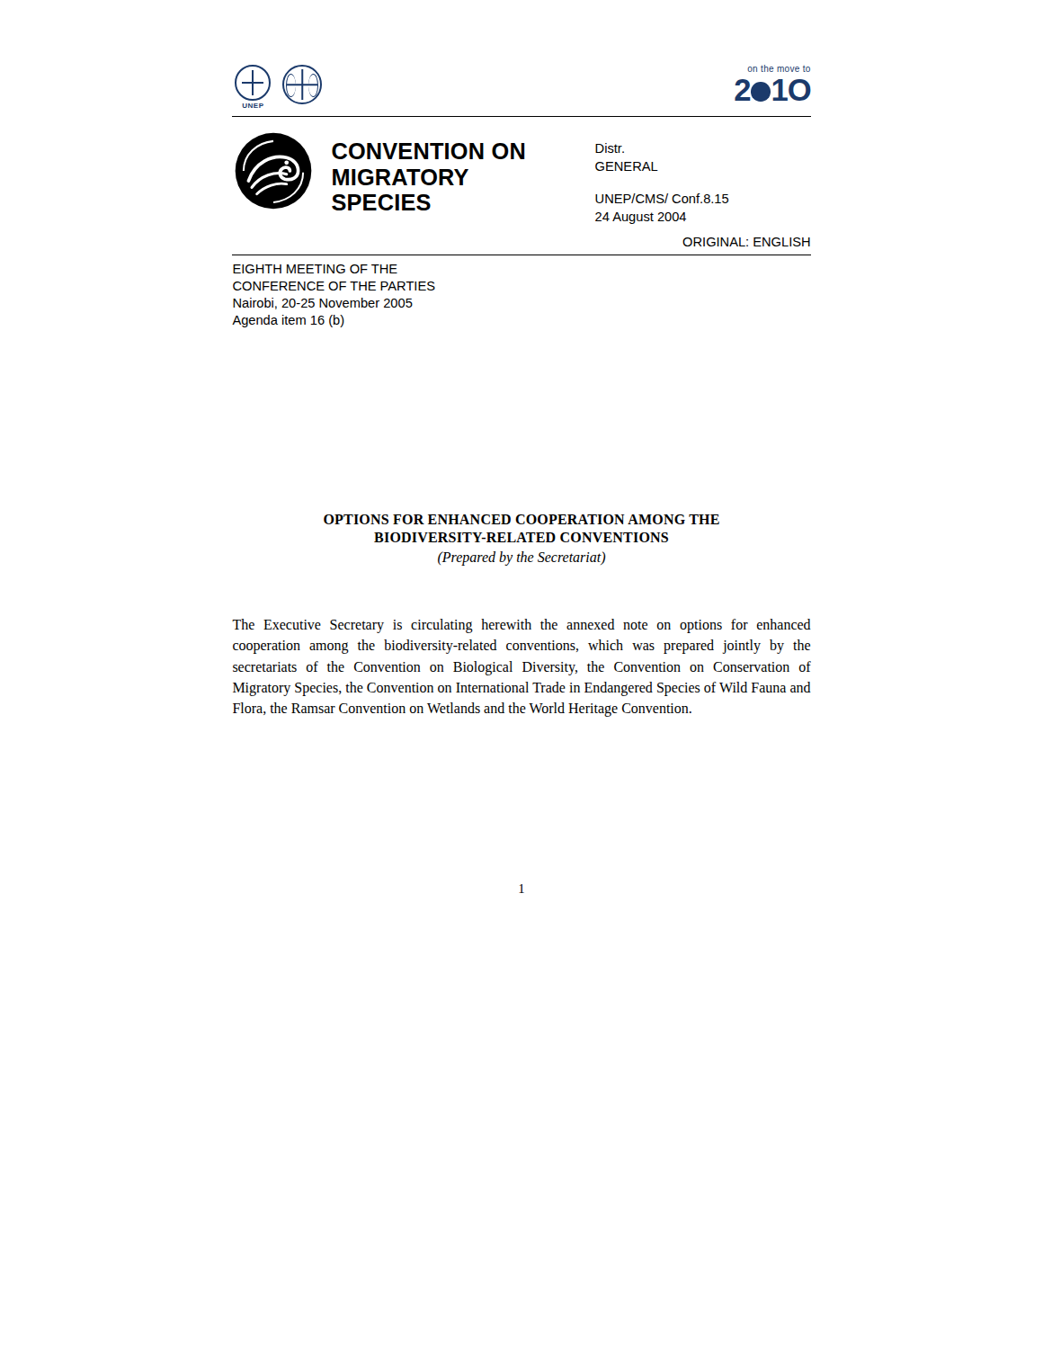UNEP
on the move to 2 1O
CONVENTION ON
MIGRATORY
SPECIES
Distr.
GENERAL
UNEP/CMS/ Conf.8.15
24 August 2004
ORIGINAL: ENGLISH
EIGHTH MEETING OF THE
CONFERENCE OF THE PARTIES
Nairobi, 20-25 November 2005
Agenda item 16 (b)
Options for Enhanced Cooperation Among the
Biodiversity-Related Conventions
(Prepared by the Secretariat)
The Executive Secretary is circulating herewith the annexed note on options for enhanced cooperation among the biodiversity-related conventions, which was prepared jointly by the secretariats of the Convention on Biological Diversity, the Convention on Conservation of Migratory Species, the Convention on International Trade in Endangered Species of Wild Fauna and Flora, the Ramsar Convention on Wetlands and the World Heritage Convention.
1